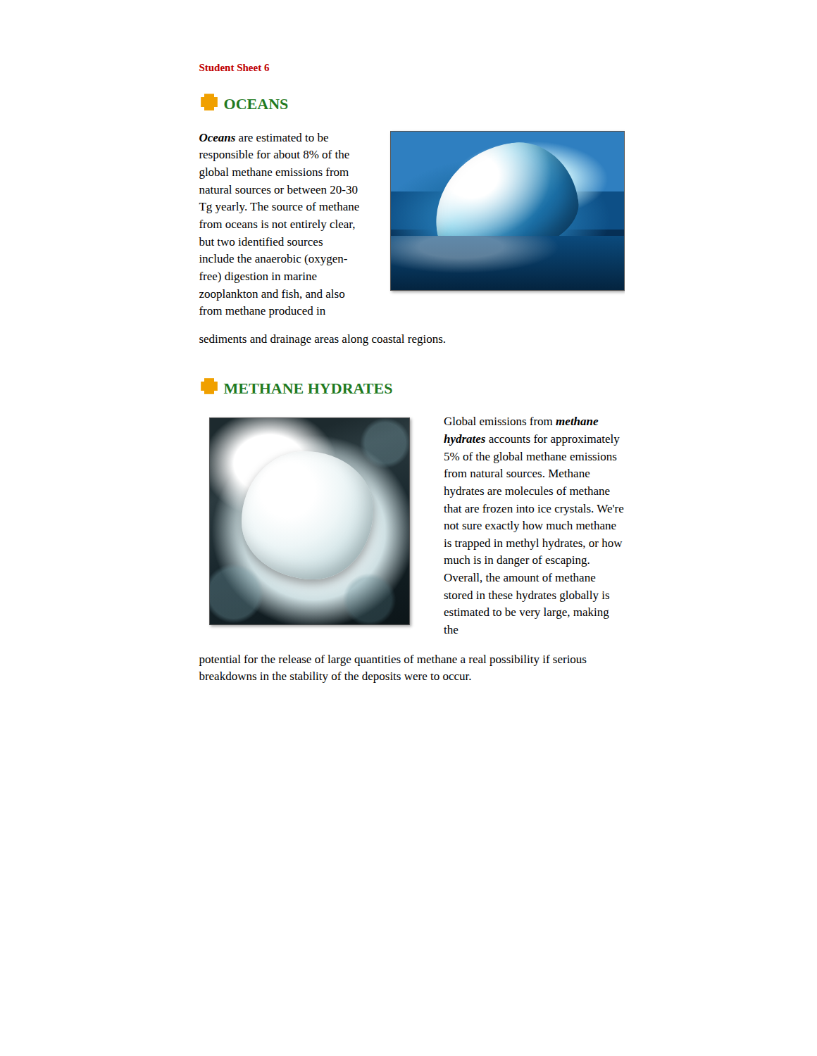Student Sheet 6
OCEANS
Oceans are estimated to be responsible for about 8% of the global methane emissions from natural sources or between 20-30 Tg yearly. The source of methane from oceans is not entirely clear, but two identified sources include the anaerobic (oxygen-free) digestion in marine zooplankton and fish, and also from methane produced in
sediments and drainage areas along coastal regions.
METHANE HYDRATES
Global emissions from methane hydrates accounts for approximately 5% of the global methane emissions from natural sources. Methane hydrates are molecules of methane that are frozen into ice crystals. We're not sure exactly how much methane is trapped in methyl hydrates, or how much is in danger of escaping. Overall, the amount of methane stored in these hydrates globally is estimated to be very large, making the
potential for the release of large quantities of methane a real possibility if serious breakdowns in the stability of the deposits were to occur.